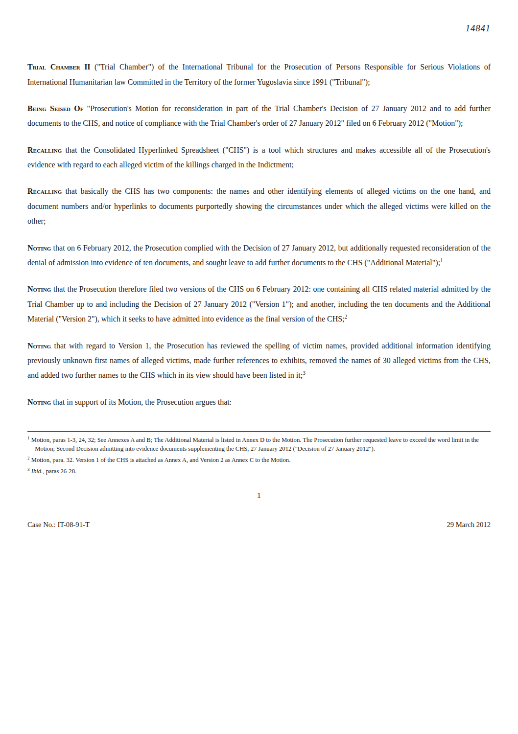14841
Trial Chamber II ("Trial Chamber") of the International Tribunal for the Prosecution of Persons Responsible for Serious Violations of International Humanitarian law Committed in the Territory of the former Yugoslavia since 1991 ("Tribunal");
Being Seised Of "Prosecution's Motion for reconsideration in part of the Trial Chamber's Decision of 27 January 2012 and to add further documents to the CHS, and notice of compliance with the Trial Chamber's order of 27 January 2012" filed on 6 February 2012 ("Motion");
Recalling that the Consolidated Hyperlinked Spreadsheet ("CHS") is a tool which structures and makes accessible all of the Prosecution's evidence with regard to each alleged victim of the killings charged in the Indictment;
Recalling that basically the CHS has two components: the names and other identifying elements of alleged victims on the one hand, and document numbers and/or hyperlinks to documents purportedly showing the circumstances under which the alleged victims were killed on the other;
Noting that on 6 February 2012, the Prosecution complied with the Decision of 27 January 2012, but additionally requested reconsideration of the denial of admission into evidence of ten documents, and sought leave to add further documents to the CHS ("Additional Material");1
Noting that the Prosecution therefore filed two versions of the CHS on 6 February 2012: one containing all CHS related material admitted by the Trial Chamber up to and including the Decision of 27 January 2012 ("Version 1"); and another, including the ten documents and the Additional Material ("Version 2"), which it seeks to have admitted into evidence as the final version of the CHS;2
Noting that with regard to Version 1, the Prosecution has reviewed the spelling of victim names, provided additional information identifying previously unknown first names of alleged victims, made further references to exhibits, removed the names of 30 alleged victims from the CHS, and added two further names to the CHS which in its view should have been listed in it;3
Noting that in support of its Motion, the Prosecution argues that:
1 Motion, paras 1-3, 24, 32; See Annexes A and B; The Additional Material is listed in Annex D to the Motion. The Prosecution further requested leave to exceed the word limit in the Motion; Second Decision admitting into evidence documents supplementing the CHS, 27 January 2012 ("Decision of 27 January 2012").
2 Motion, para. 32. Version 1 of the CHS is attached as Annex A, and Version 2 as Annex C to the Motion.
3 Ibid., paras 26-28.
1
Case No.: IT-08-91-T 29 March 2012